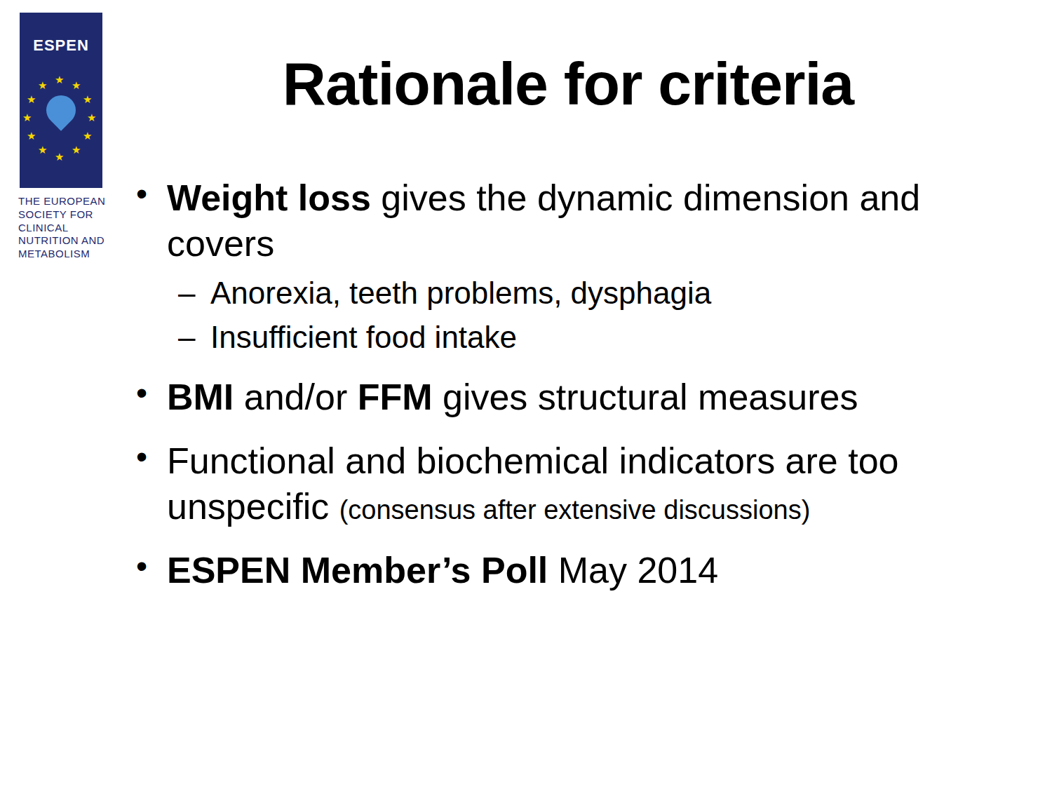ESPEN
★ ★ ★ ★ ★ ★ ★ ★ ★ ★ ★ ★
The European
Society for
Clinical
Nutrition and
Metabolism
Rationale for criteria
Weight loss gives the dynamic dimension and covers
Anorexia, teeth problems, dysphagia
Insufficient food intake
BMI and/or FFM gives structural measures
Functional and biochemical indicators are too unspecific (consensus after extensive discussions)
ESPEN Member’s Poll May 2014